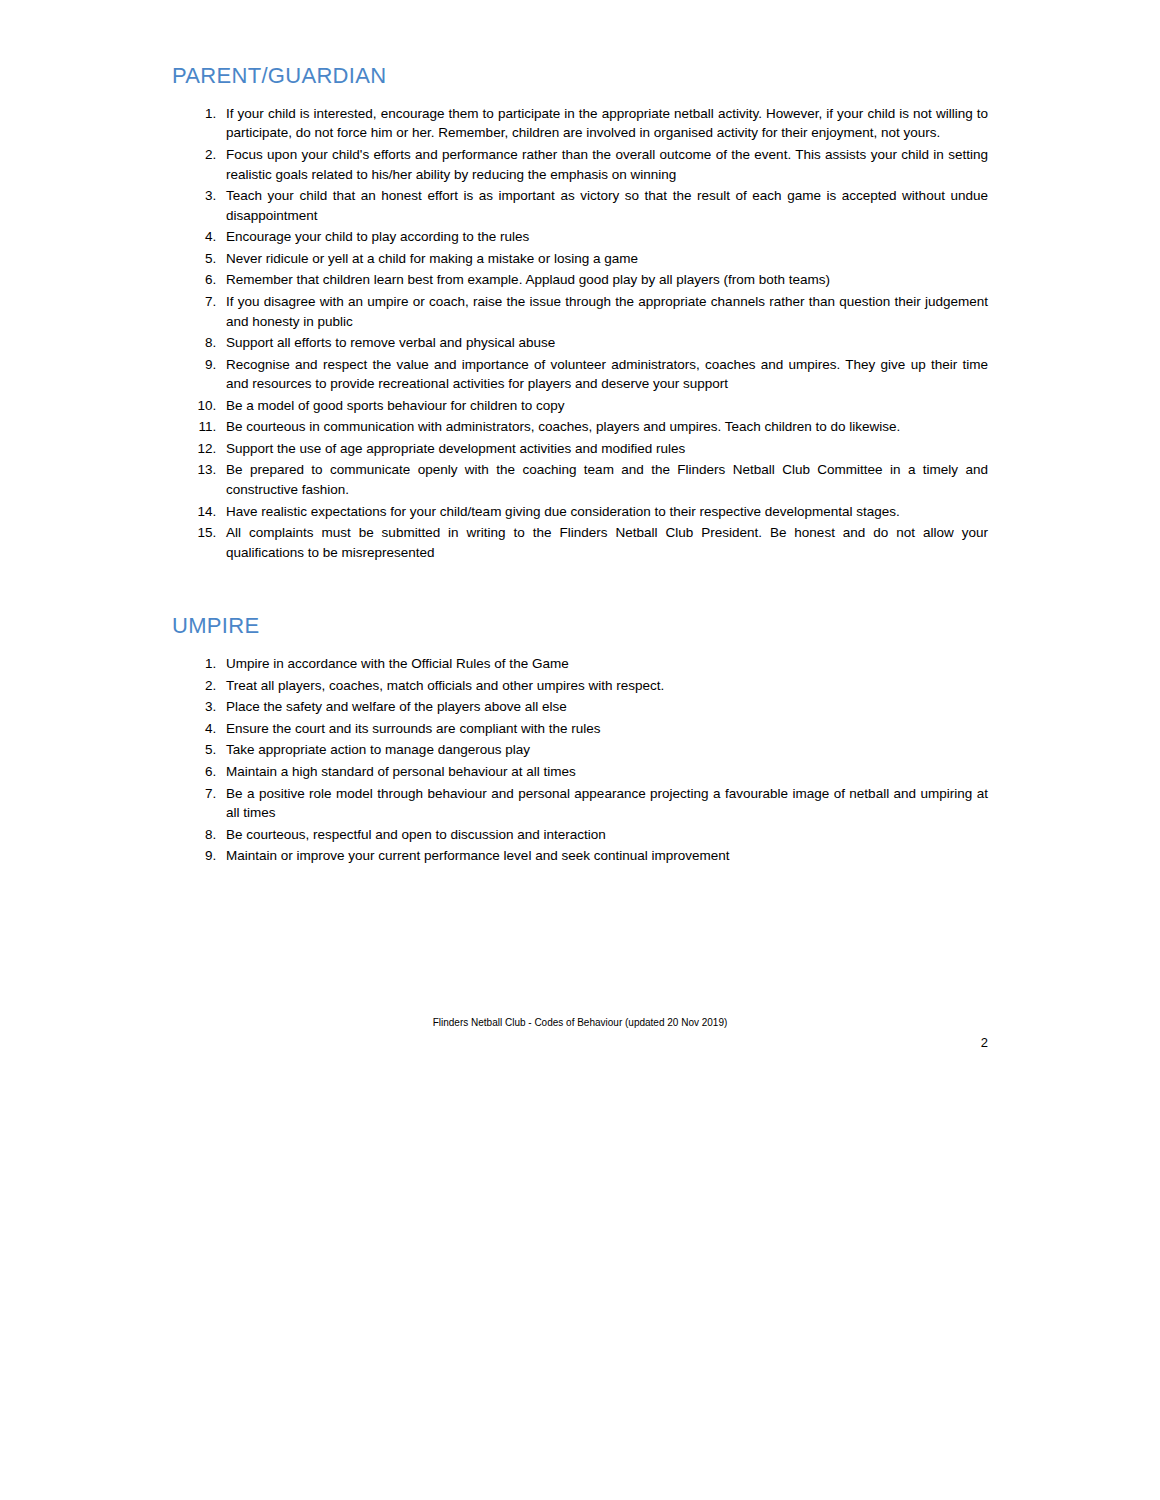PARENT/GUARDIAN
If your child is interested, encourage them to participate in the appropriate netball activity. However, if your child is not willing to participate, do not force him or her. Remember, children are involved in organised activity for their enjoyment, not yours.
Focus upon your child's efforts and performance rather than the overall outcome of the event. This assists your child in setting realistic goals related to his/her ability by reducing the emphasis on winning
Teach your child that an honest effort is as important as victory so that the result of each game is accepted without undue disappointment
Encourage your child to play according to the rules
Never ridicule or yell at a child for making a mistake or losing a game
Remember that children learn best from example. Applaud good play by all players (from both teams)
If you disagree with an umpire or coach, raise the issue through the appropriate channels rather than question their judgement and honesty in public
Support all efforts to remove verbal and physical abuse
Recognise and respect the value and importance of volunteer administrators, coaches and umpires. They give up their time and resources to provide recreational activities for players and deserve your support
Be a model of good sports behaviour for children to copy
Be courteous in communication with administrators, coaches, players and umpires. Teach children to do likewise.
Support the use of age appropriate development activities and modified rules
Be prepared to communicate openly with the coaching team and the Flinders Netball Club Committee in a timely and constructive fashion.
Have realistic expectations for your child/team giving due consideration to their respective developmental stages.
All complaints must be submitted in writing to the Flinders Netball Club President. Be honest and do not allow your qualifications to be misrepresented
UMPIRE
Umpire in accordance with the Official Rules of the Game
Treat all players, coaches, match officials and other umpires with respect.
Place the safety and welfare of the players above all else
Ensure the court and its surrounds are compliant with the rules
Take appropriate action to manage dangerous play
Maintain a high standard of personal behaviour at all times
Be a positive role model through behaviour and personal appearance projecting a favourable image of netball and umpiring at all times
Be courteous, respectful and open to discussion and interaction
Maintain or improve your current performance level and seek continual improvement
Flinders Netball Club - Codes of Behaviour (updated 20 Nov 2019)
2